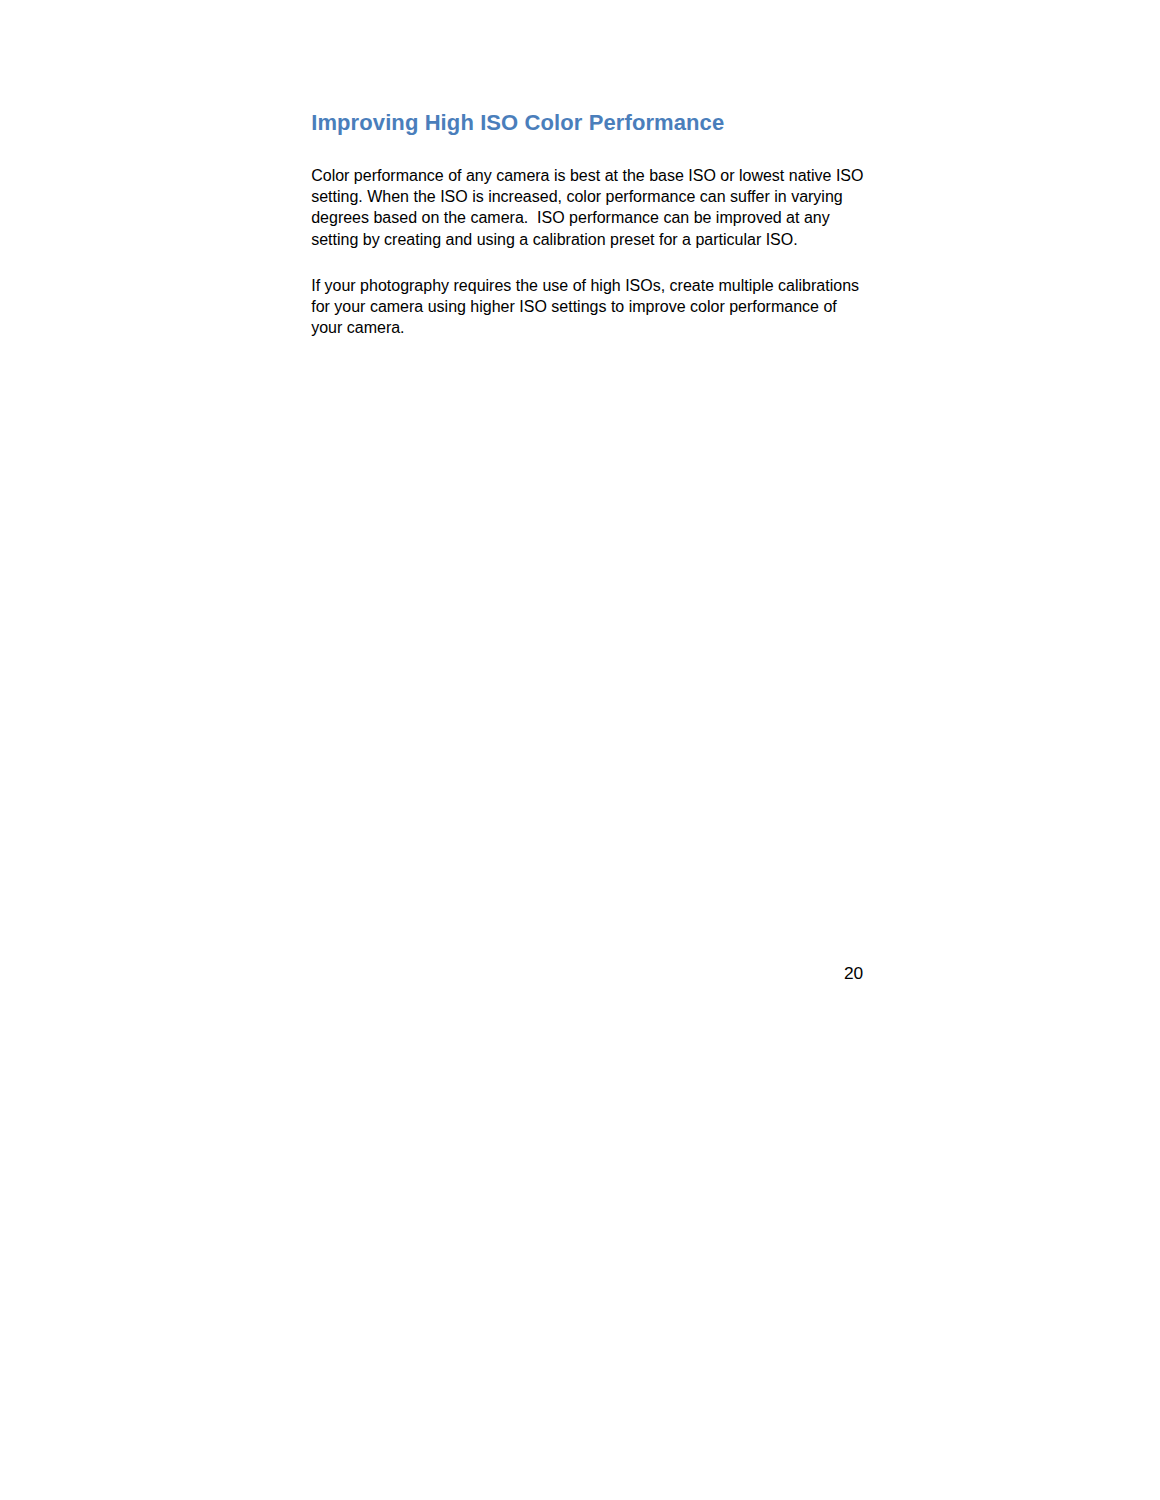Improving High ISO Color Performance
Color performance of any camera is best at the base ISO or lowest native ISO setting. When the ISO is increased, color performance can suffer in varying degrees based on the camera. ISO performance can be improved at any setting by creating and using a calibration preset for a particular ISO.
If your photography requires the use of high ISOs, create multiple calibrations for your camera using higher ISO settings to improve color performance of your camera.
20